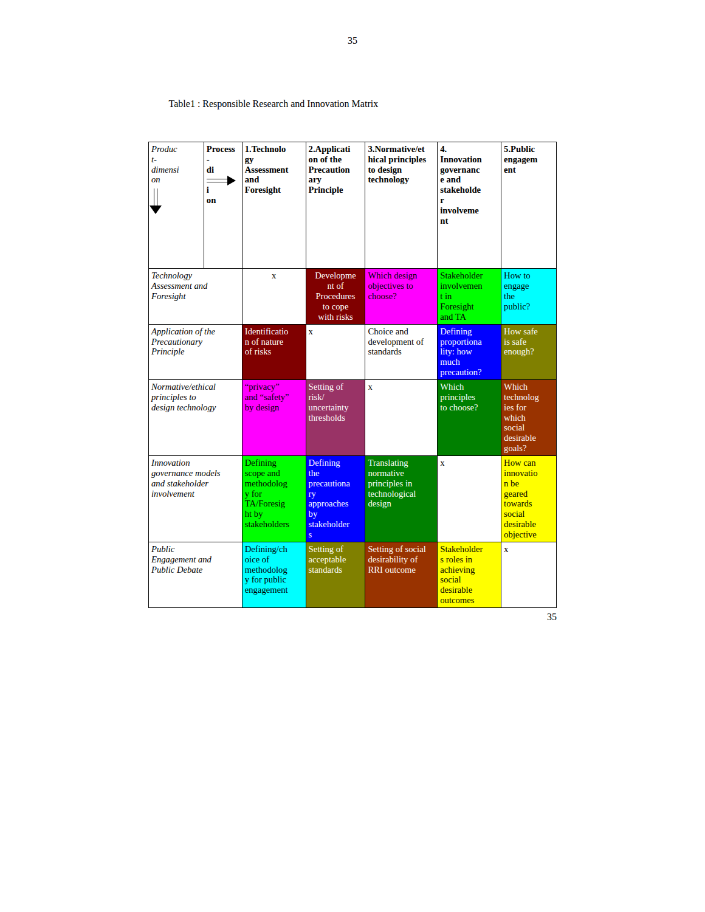35
Table1 : Responsible Research and Innovation Matrix
| Produc t- dimensi on | Process - di i on | 1.Technolo gy Assessment and Foresight | 2.Applicati on of the Precaution ary Principle | 3.Normative/et hical principles to design technology | 4. Innovation governanc e and stakeholde r involveme nt | 5.Public engagem ent |
| Technology Assessment and Foresight | x | Developme nt of Procedures to cope with risks | Which design objectives to choose? | Stakeholder involvemen t in Foresight and TA | How to engage the public? |
| Application of the Precautionary Principle | Identificatio n of nature of risks | x | Choice and development of standards | Defining proportiona lity: how much precaution? | How safe is safe enough? |
| Normative/ethical principles to design technology | “privacy” and “safety” by design | Setting of risk/ uncertainty thresholds | x | Which principles to choose? | Which technolog ies for which social desirable goals? |
| Innovation governance models and stakeholder involvement | Defining scope and methodolog y for TA/Foresig ht by stakeholders | Defining the precautiona ry approaches by stakeholder s | Translating normative principles in technological design | x | How can innovatio n be geared towards social desirable objective |
| Public Engagement and Public Debate | Defining/ch oice of methodolog y for public engagement | Setting of acceptable standards | Setting of social desirability of RRI outcome | Stakeholder s roles in achieving social desirable outcomes | x |
35